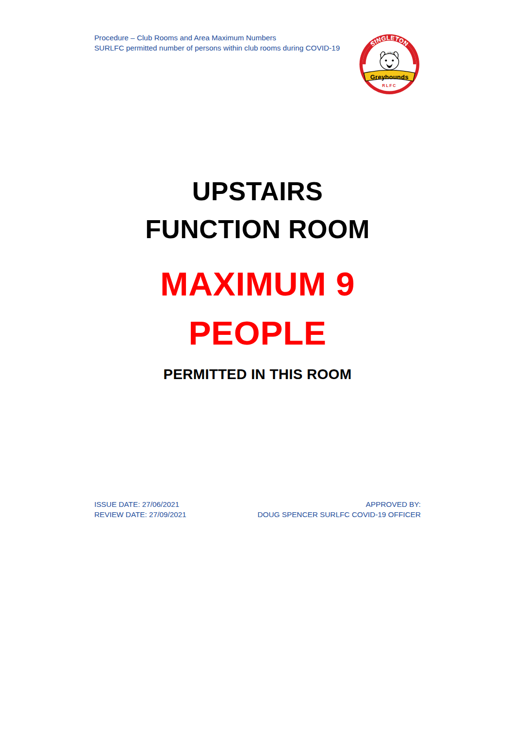Procedure – Club Rooms and Area Maximum Numbers
SURLFC permitted number of persons within club rooms during COVID-19
SINGLETON SINGLETON EST. UNITED Greyhounds RLFC
UPSTAIRS
FUNCTION ROOM
MAXIMUM 9
PEOPLE
PERMITTED IN THIS ROOM
ISSUE DATE: 27/06/2021
REVIEW DATE: 27/09/2021
APPROVED BY:
DOUG SPENCER SURLFC COVID-19 OFFICER